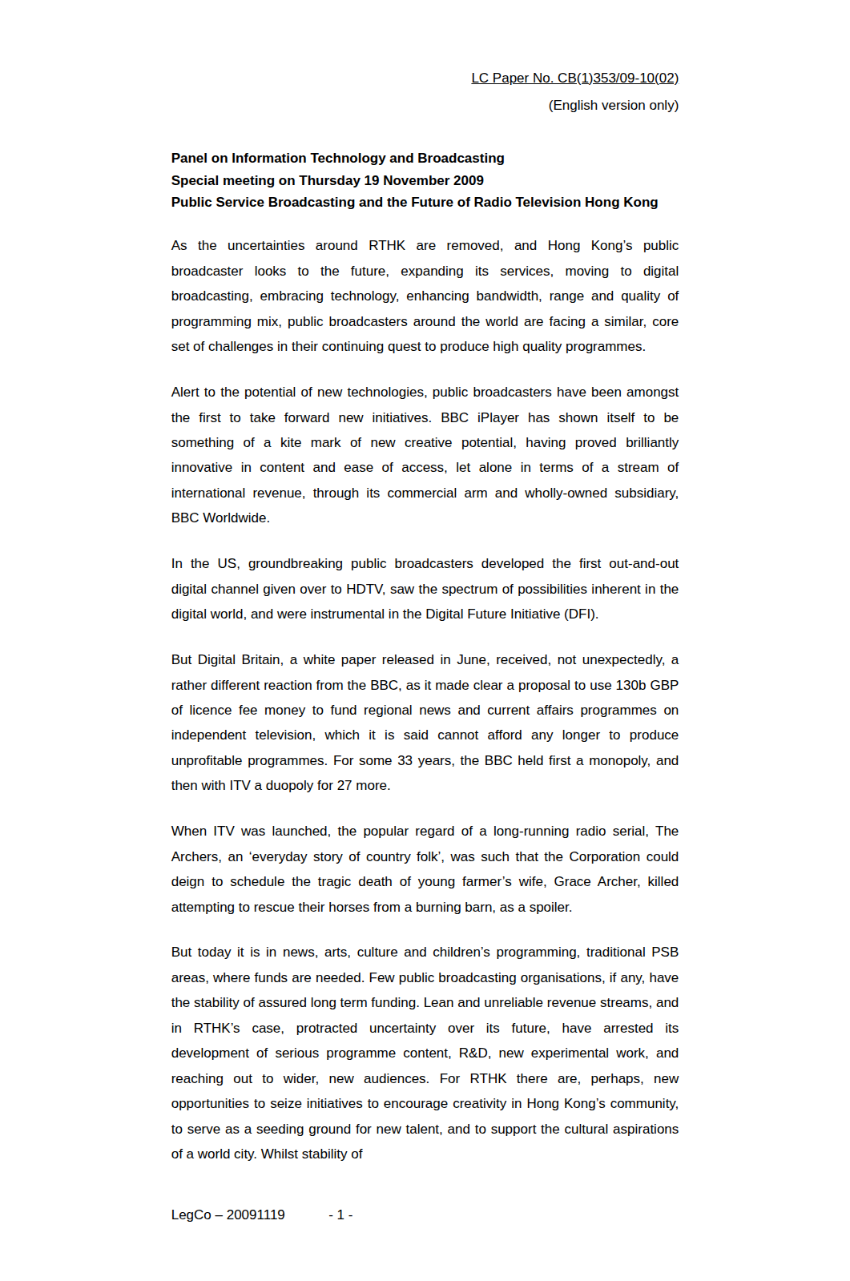LC Paper No. CB(1)353/09-10(02) (English version only)
Panel on Information Technology and Broadcasting
Special meeting on Thursday 19 November 2009
Public Service Broadcasting and the Future of Radio Television Hong Kong
As the uncertainties around RTHK are removed, and Hong Kong’s public broadcaster looks to the future, expanding its services, moving to digital broadcasting, embracing technology, enhancing bandwidth, range and quality of programming mix, public broadcasters around the world are facing a similar, core set of challenges in their continuing quest to produce high quality programmes.
Alert to the potential of new technologies, public broadcasters have been amongst the first to take forward new initiatives. BBC iPlayer has shown itself to be something of a kite mark of new creative potential, having proved brilliantly innovative in content and ease of access, let alone in terms of a stream of international revenue, through its commercial arm and wholly-owned subsidiary, BBC Worldwide.
In the US, groundbreaking public broadcasters developed the first out-and-out digital channel given over to HDTV, saw the spectrum of possibilities inherent in the digital world, and were instrumental in the Digital Future Initiative (DFI).
But Digital Britain, a white paper released in June, received, not unexpectedly, a rather different reaction from the BBC, as it made clear a proposal to use 130b GBP of licence fee money to fund regional news and current affairs programmes on independent television, which it is said cannot afford any longer to produce unprofitable programmes. For some 33 years, the BBC held first a monopoly, and then with ITV a duopoly for 27 more.
When ITV was launched, the popular regard of a long-running radio serial, The Archers, an ‘everyday story of country folk’, was such that the Corporation could deign to schedule the tragic death of young farmer’s wife, Grace Archer, killed attempting to rescue their horses from a burning barn, as a spoiler.
But today it is in news, arts, culture and children’s programming, traditional PSB areas, where funds are needed. Few public broadcasting organisations, if any, have the stability of assured long term funding. Lean and unreliable revenue streams, and in RTHK’s case, protracted uncertainty over its future, have arrested its development of serious programme content, R&D, new experimental work, and reaching out to wider, new audiences. For RTHK there are, perhaps, new opportunities to seize initiatives to encourage creativity in Hong Kong’s community, to serve as a seeding ground for new talent, and to support the cultural aspirations of a world city. Whilst stability of
LegCo – 20091119 - 1 -